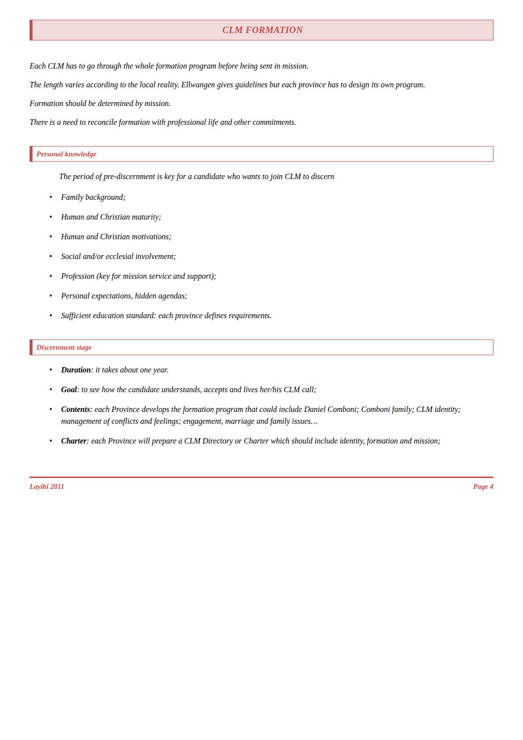CLM FORMATION
Each CLM has to go through the whole formation program before being sent in mission.
The length varies according to the local reality. Ellwangen gives guidelines but each province has to design its own program.
Formation should be determined by mission.
There is a need to reconcile formation with professional life and other commitments.
Personal knowledge
The period of pre-discernment is key for a candidate who wants to join CLM to discern
Family background;
Human and Christian maturity;
Human and Christian motivations;
Social and/or ecclesial involvement;
Profession (key for mission service and support);
Personal expectations, hidden agendas;
Sufficient education standard: each province defines requirements.
Discernment stage
Duration: it takes about one year.
Goal: to see how the candidate understands, accepts and lives her/his CLM call;
Contents: each Province develops the formation program that could include Daniel Comboni; Comboni family; CLM identity; management of conflicts and feelings; engagement, marriage and family issues…
Charter: each Province will prepare a CLM Directory or Charter which should include identity, formation and mission;
Layibi 2011 Page 4